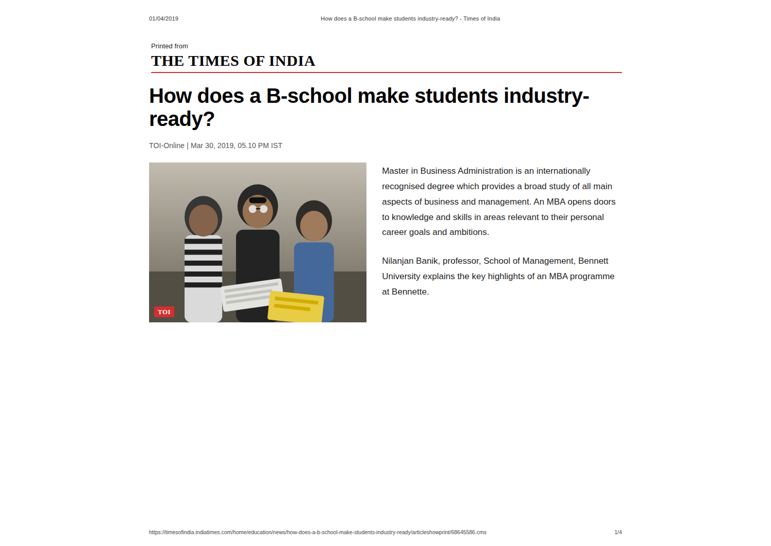01/04/2019 How does a B-school make students industry-ready? - Times of India
Printed from
THE TIMES OF INDIA
How does a B-school make students industry-ready?
TOI-Online | Mar 30, 2019, 05.10 PM IST
TOI
Master in Business Administration is an internationally recognised degree which provides a broad study of all main aspects of business and management. An MBA opens doors to knowledge and skills in areas relevant to their personal career goals and ambitions.
Nilanjan Banik, professor, School of Management, Bennett University explains the key highlights of an MBA programme at Bennette.
https://timesofindia.indiatimes.com/home/education/news/how-does-a-b-school-make-students-industry-ready/articleshowprint/68645586.cms 1/4